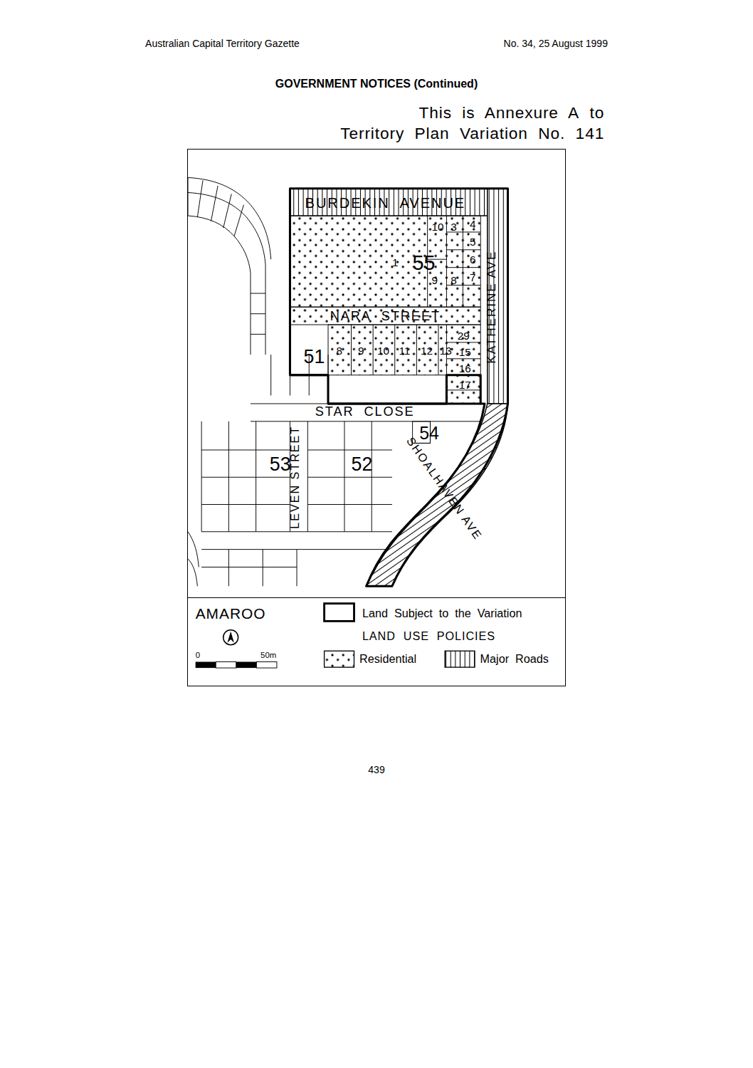Australian Capital Territory Gazette No. 34, 25 August 1999
GOVERNMENT NOTICES (Continued)
This is Annexure A to Territory Plan Variation No. 141
BURDEKIN AVENUE 1 55 10 3 4 5 6 7 9 8 NARA STREET 51 8 9 10 11 12 13 29 15 16 17 STAR CLOSE 54 53 52 KATHERINE AVE LEVEN STREET SHOALHAVEN AVE
AMAROO 0 50m Land Subject to the Variation LAND USE POLICIES Residential Major Roads
439